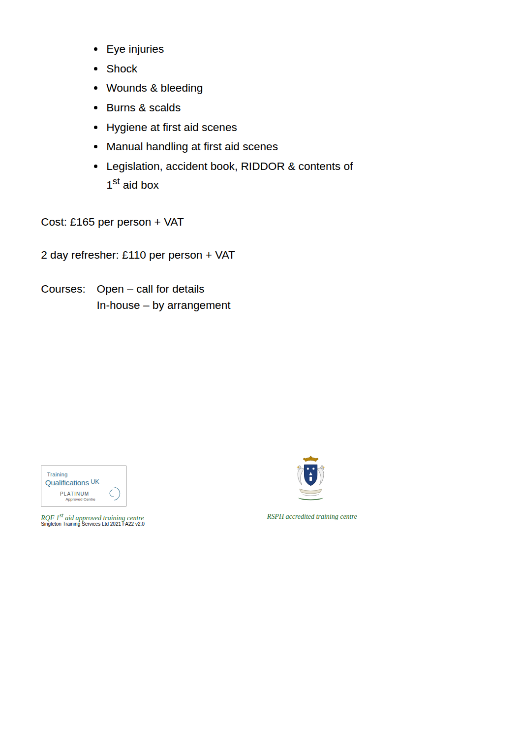Eye injuries
Shock
Wounds & bleeding
Burns & scalds
Hygiene at first aid scenes
Manual handling at first aid scenes
Legislation, accident book, RIDDOR & contents of 1st aid box
Cost: £165 per person + VAT
2 day refresher: £110 per person + VAT
Courses:
Open – call for details
In-house – by arrangement
Training
Qualifications UK
PLATINUM
Approved Centre
RQF 1st aid approved training centre
RSPH accredited training centre
Singleton Training Services Ltd 2021 FA22 v2.0